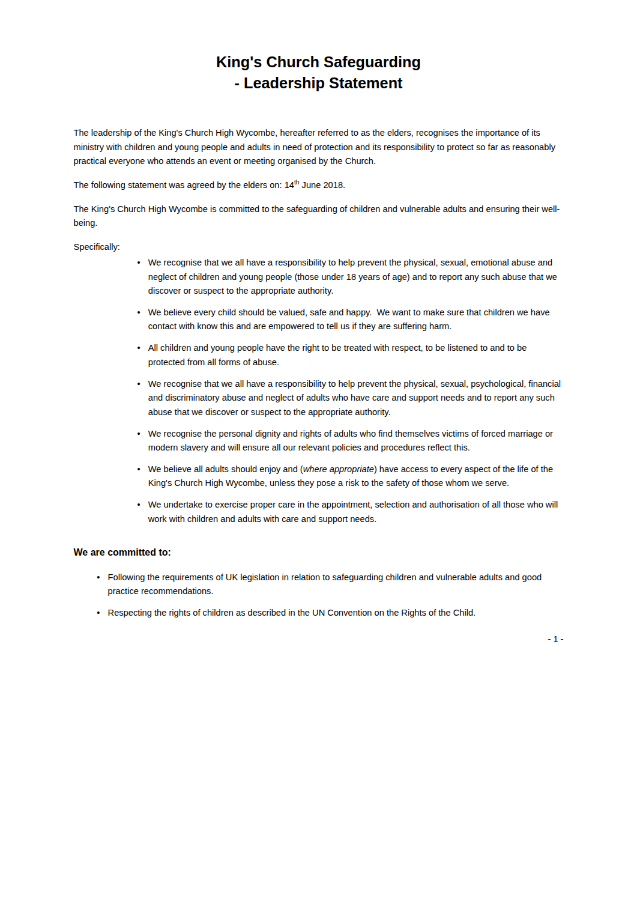King's Church Safeguarding
- Leadership Statement
The leadership of the King's Church High Wycombe, hereafter referred to as the elders, recognises the importance of its ministry with children and young people and adults in need of protection and its responsibility to protect so far as reasonably practical everyone who attends an event or meeting organised by the Church.
The following statement was agreed by the elders on: 14th June 2018.
The King's Church High Wycombe is committed to the safeguarding of children and vulnerable adults and ensuring their well-being.
Specifically:
We recognise that we all have a responsibility to help prevent the physical, sexual, emotional abuse and neglect of children and young people (those under 18 years of age) and to report any such abuse that we discover or suspect to the appropriate authority.
We believe every child should be valued, safe and happy. We want to make sure that children we have contact with know this and are empowered to tell us if they are suffering harm.
All children and young people have the right to be treated with respect, to be listened to and to be protected from all forms of abuse.
We recognise that we all have a responsibility to help prevent the physical, sexual, psychological, financial and discriminatory abuse and neglect of adults who have care and support needs and to report any such abuse that we discover or suspect to the appropriate authority.
We recognise the personal dignity and rights of adults who find themselves victims of forced marriage or modern slavery and will ensure all our relevant policies and procedures reflect this.
We believe all adults should enjoy and (where appropriate) have access to every aspect of the life of the King's Church High Wycombe, unless they pose a risk to the safety of those whom we serve.
We undertake to exercise proper care in the appointment, selection and authorisation of all those who will work with children and adults with care and support needs.
We are committed to:
Following the requirements of UK legislation in relation to safeguarding children and vulnerable adults and good practice recommendations.
Respecting the rights of children as described in the UN Convention on the Rights of the Child.
- 1 -